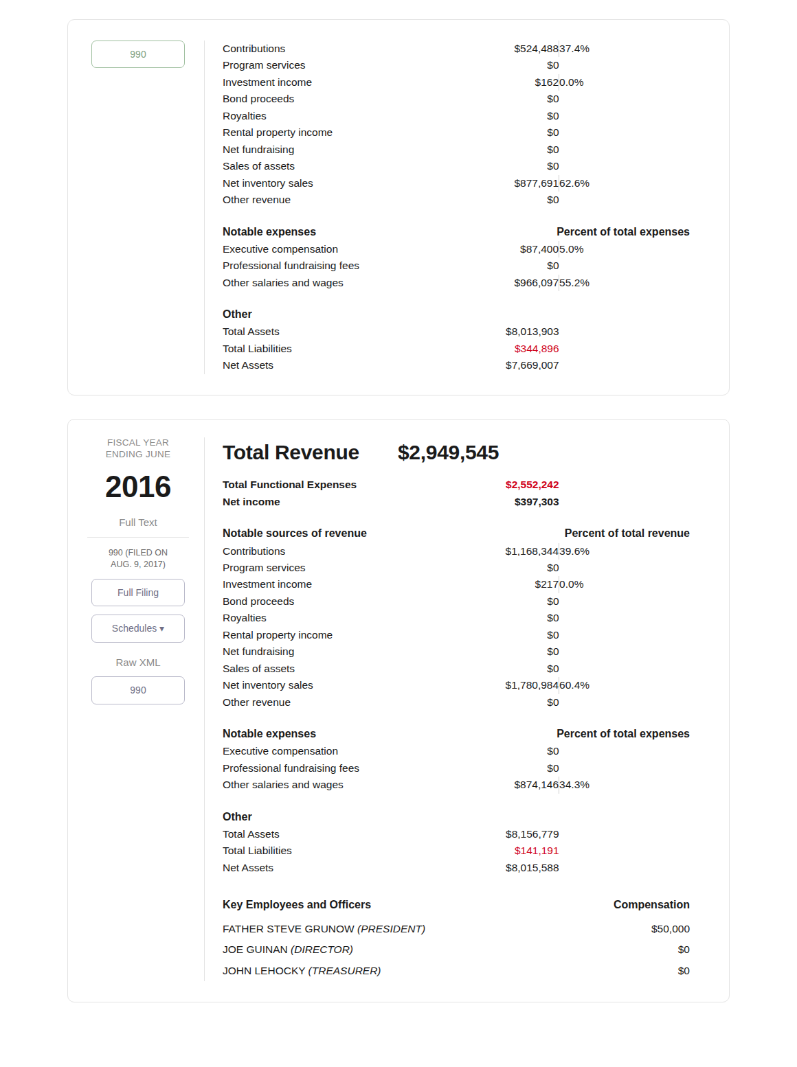990
| Contributions | $524,488 | 37.4% |
| Program services | $0 | |
| Investment income | $162 | 0.0% |
| Bond proceeds | $0 | |
| Royalties | $0 | |
| Rental property income | $0 | |
| Net fundraising | $0 | |
| Sales of assets | $0 | |
| Net inventory sales | $877,691 | 62.6% |
| Other revenue | $0 | |
Notable expenses Percent of total expenses
| Executive compensation | $87,400 | 5.0% |
| Professional fundraising fees | $0 | |
| Other salaries and wages | $966,097 | 55.2% |
Other
| Total Assets | $8,013,903 | |
| Total Liabilities | $344,896 | |
| Net Assets | $7,669,007 | |
Fiscal year
ending June
2016
Full Text
990 (FILED ON
AUG. 9, 2017)
Full Filing Schedules ▾
Raw XML
990
Total Revenue $2,949,545
| Total Functional Expenses | $2,552,242 | |
| Net income | $397,303 | |
Notable sources of revenue Percent of total revenue
| Contributions | $1,168,344 | 39.6% |
| Program services | $0 | |
| Investment income | $217 | 0.0% |
| Bond proceeds | $0 | |
| Royalties | $0 | |
| Rental property income | $0 | |
| Net fundraising | $0 | |
| Sales of assets | $0 | |
| Net inventory sales | $1,780,984 | 60.4% |
| Other revenue | $0 | |
Notable expenses Percent of total expenses
| Executive compensation | $0 | |
| Professional fundraising fees | $0 | |
| Other salaries and wages | $874,146 | 34.3% |
Other
| Total Assets | $8,156,779 | |
| Total Liabilities | $141,191 | |
| Net Assets | $8,015,588 | |
Key Employees and Officers Compensation
| FATHER STEVE GRUNOW (PRESIDENT) | $50,000 |
| JOE GUINAN (DIRECTOR) | $0 |
| JOHN LEHOCKY (TREASURER) | $0 |